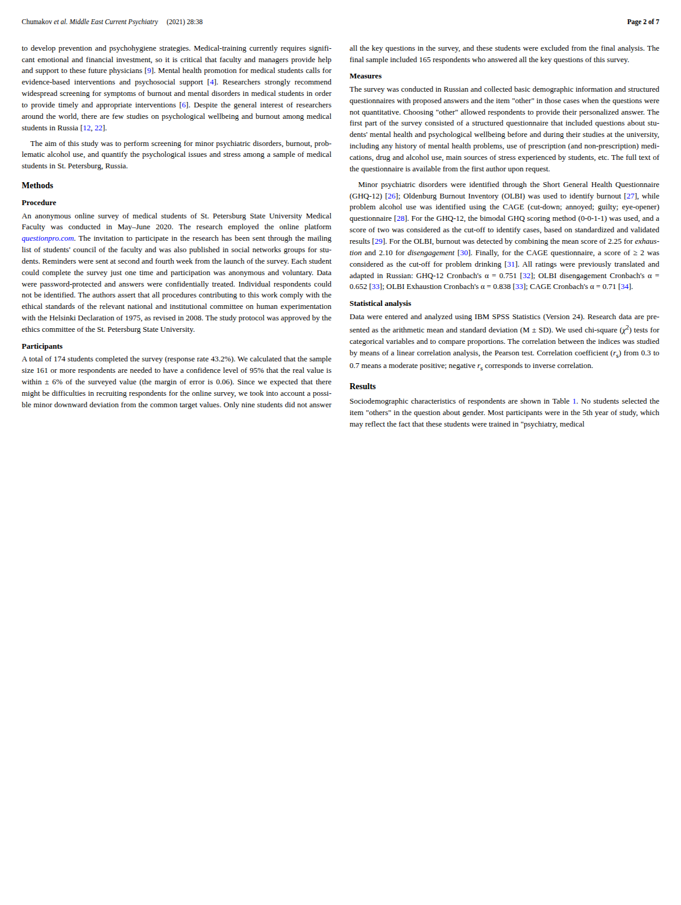Chumakov et al. Middle East Current Psychiatry (2021) 28:38
Page 2 of 7
to develop prevention and psychohygiene strategies. Medical-training currently requires significant emotional and financial investment, so it is critical that faculty and managers provide help and support to these future physicians [9]. Mental health promotion for medical students calls for evidence-based interventions and psychosocial support [4]. Researchers strongly recommend widespread screening for symptoms of burnout and mental disorders in medical students in order to provide timely and appropriate interventions [6]. Despite the general interest of researchers around the world, there are few studies on psychological wellbeing and burnout among medical students in Russia [12, 22].
The aim of this study was to perform screening for minor psychiatric disorders, burnout, problematic alcohol use, and quantify the psychological issues and stress among a sample of medical students in St. Petersburg, Russia.
Methods
Procedure
An anonymous online survey of medical students of St. Petersburg State University Medical Faculty was conducted in May–June 2020. The research employed the online platform questionpro.com. The invitation to participate in the research has been sent through the mailing list of students' council of the faculty and was also published in social networks groups for students. Reminders were sent at second and fourth week from the launch of the survey. Each student could complete the survey just one time and participation was anonymous and voluntary. Data were password-protected and answers were confidentially treated. Individual respondents could not be identified. The authors assert that all procedures contributing to this work comply with the ethical standards of the relevant national and institutional committee on human experimentation with the Helsinki Declaration of 1975, as revised in 2008. The study protocol was approved by the ethics committee of the St. Petersburg State University.
Participants
A total of 174 students completed the survey (response rate 43.2%). We calculated that the sample size 161 or more respondents are needed to have a confidence level of 95% that the real value is within ± 6% of the surveyed value (the margin of error is 0.06). Since we expected that there might be difficulties in recruiting respondents for the online survey, we took into account a possible minor downward deviation from the common target values. Only nine students did not answer all the key questions in the survey, and these students were excluded from the final analysis. The final sample included 165 respondents who answered all the key questions of this survey.
Measures
The survey was conducted in Russian and collected basic demographic information and structured questionnaires with proposed answers and the item "other" in those cases when the questions were not quantitative. Choosing "other" allowed respondents to provide their personalized answer. The first part of the survey consisted of a structured questionnaire that included questions about students' mental health and psychological wellbeing before and during their studies at the university, including any history of mental health problems, use of prescription (and non-prescription) medications, drug and alcohol use, main sources of stress experienced by students, etc. The full text of the questionnaire is available from the first author upon request.
Minor psychiatric disorders were identified through the Short General Health Questionnaire (GHQ-12) [26]; Oldenburg Burnout Inventory (OLBI) was used to identify burnout [27], while problem alcohol use was identified using the CAGE (cut-down; annoyed; guilty; eye-opener) questionnaire [28]. For the GHQ-12, the bimodal GHQ scoring method (0-0-1-1) was used, and a score of two was considered as the cut-off to identify cases, based on standardized and validated results [29]. For the OLBI, burnout was detected by combining the mean score of 2.25 for exhaustion and 2.10 for disengagement [30]. Finally, for the CAGE questionnaire, a score of ≥ 2 was considered as the cut-off for problem drinking [31]. All ratings were previously translated and adapted in Russian: GHQ-12 Cronbach's α = 0.751 [32]; OLBI disengagement Cronbach's α = 0.652 [33]; OLBI Exhaustion Cronbach's α = 0.838 [33]; CAGE Cronbach's α = 0.71 [34].
Statistical analysis
Data were entered and analyzed using IBM SPSS Statistics (Version 24). Research data are presented as the arithmetic mean and standard deviation (M ± SD). We used chi-square (χ2) tests for categorical variables and to compare proportions. The correlation between the indices was studied by means of a linear correlation analysis, the Pearson test. Correlation coefficient (rs) from 0.3 to 0.7 means a moderate positive; negative rs corresponds to inverse correlation.
Results
Sociodemographic characteristics of respondents are shown in Table 1. No students selected the item "others" in the question about gender. Most participants were in the 5th year of study, which may reflect the fact that these students were trained in "psychiatry, medical